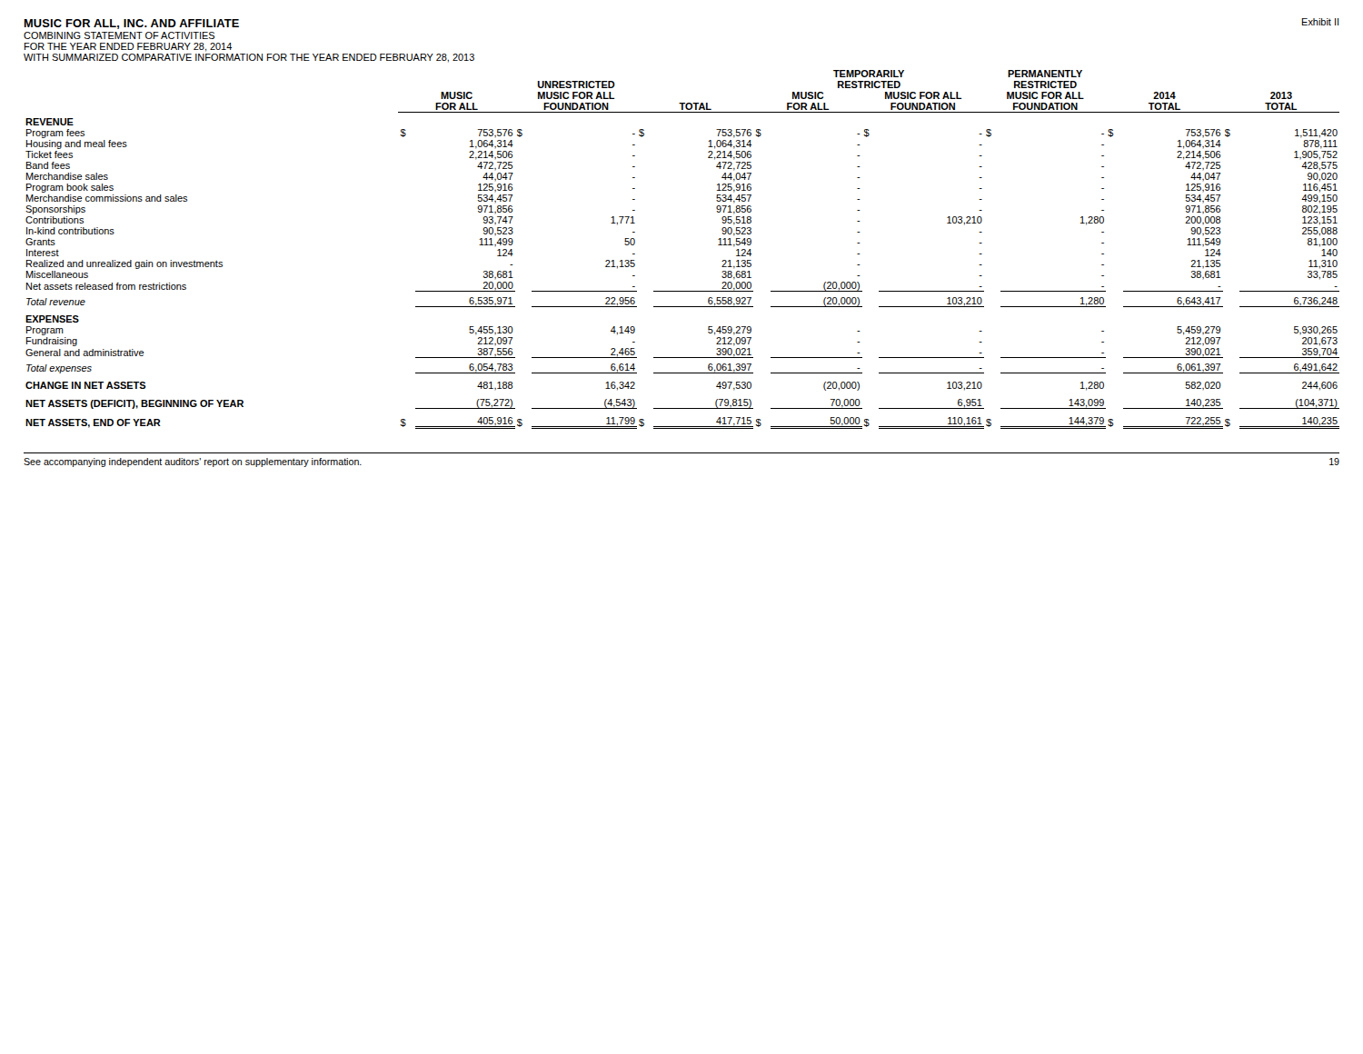Exhibit II
MUSIC FOR ALL, INC. AND AFFILIATE
COMBINING STATEMENT OF ACTIVITIES
FOR THE YEAR ENDED FEBRUARY 28, 2014
WITH SUMMARIZED COMPARATIVE INFORMATION FOR THE YEAR ENDED FEBRUARY 28, 2013
| | | TEMPORARILY | PERMANENTLY | |
| | UNRESTRICTED | RESTRICTED | RESTRICTED | |
| | MUSIC | MUSIC FOR ALL | | MUSIC | MUSIC FOR ALL | MUSIC FOR ALL | 2014 | 2013 |
| | FOR ALL | FOUNDATION | TOTAL | FOR ALL | FOUNDATION | FOUNDATION | TOTAL | TOTAL |
| REVENUE | |
| Program fees | $ | 753,576 | $ | - | $ | 753,576 | $ | - | $ | - | $ | - | $ | 753,576 | $ | 1,511,420 |
| Housing and meal fees | | 1,064,314 | | - | | 1,064,314 | | - | | - | | - | | 1,064,314 | | 878,111 |
| Ticket fees | | 2,214,506 | | - | | 2,214,506 | | - | | - | | - | | 2,214,506 | | 1,905,752 |
| Band fees | | 472,725 | | - | | 472,725 | | - | | - | | - | | 472,725 | | 428,575 |
| Merchandise sales | | 44,047 | | - | | 44,047 | | - | | - | | - | | 44,047 | | 90,020 |
| Program book sales | | 125,916 | | - | | 125,916 | | - | | - | | - | | 125,916 | | 116,451 |
| Merchandise commissions and sales | | 534,457 | | - | | 534,457 | | - | | - | | - | | 534,457 | | 499,150 |
| Sponsorships | | 971,856 | | - | | 971,856 | | - | | - | | - | | 971,856 | | 802,195 |
| Contributions | | 93,747 | | 1,771 | | 95,518 | | - | | 103,210 | | 1,280 | | 200,008 | | 123,151 |
| In-kind contributions | | 90,523 | | - | | 90,523 | | - | | - | | - | | 90,523 | | 255,088 |
| Grants | | 111,499 | | 50 | | 111,549 | | - | | - | | - | | 111,549 | | 81,100 |
| Interest | | 124 | | - | | 124 | | - | | - | | - | | 124 | | 140 |
| Realized and unrealized gain on investments | | - | | 21,135 | | 21,135 | | - | | - | | - | | 21,135 | | 11,310 |
| Miscellaneous | | 38,681 | | - | | 38,681 | | - | | - | | - | | 38,681 | | 33,785 |
| Net assets released from restrictions | | 20,000 | | - | | 20,000 | | (20,000) | | - | | - | | - | | - |
| Total revenue | | 6,535,971 | | 22,956 | | 6,558,927 | | (20,000) | | 103,210 | | 1,280 | | 6,643,417 | | 6,736,248 |
| EXPENSES | |
| Program | | 5,455,130 | | 4,149 | | 5,459,279 | | - | | - | | - | | 5,459,279 | | 5,930,265 |
| Fundraising | | 212,097 | | - | | 212,097 | | - | | - | | - | | 212,097 | | 201,673 |
| General and administrative | | 387,556 | | 2,465 | | 390,021 | | - | | - | | - | | 390,021 | | 359,704 |
| Total expenses | | 6,054,783 | | 6,614 | | 6,061,397 | | - | | - | | - | | 6,061,397 | | 6,491,642 |
| CHANGE IN NET ASSETS | | 481,188 | | 16,342 | | 497,530 | | (20,000) | | 103,210 | | 1,280 | | 582,020 | | 244,606 |
| NET ASSETS (DEFICIT), BEGINNING OF YEAR | | (75,272) | | (4,543) | | (79,815) | | 70,000 | | 6,951 | | 143,099 | | 140,235 | | (104,371) |
| NET ASSETS, END OF YEAR | $ | 405,916 | $ | 11,799 | $ | 417,715 | $ | 50,000 | $ | 110,161 | $ | 144,379 | $ | 722,255 | $ | 140,235 |
See accompanying independent auditors' report on supplementary information. 19